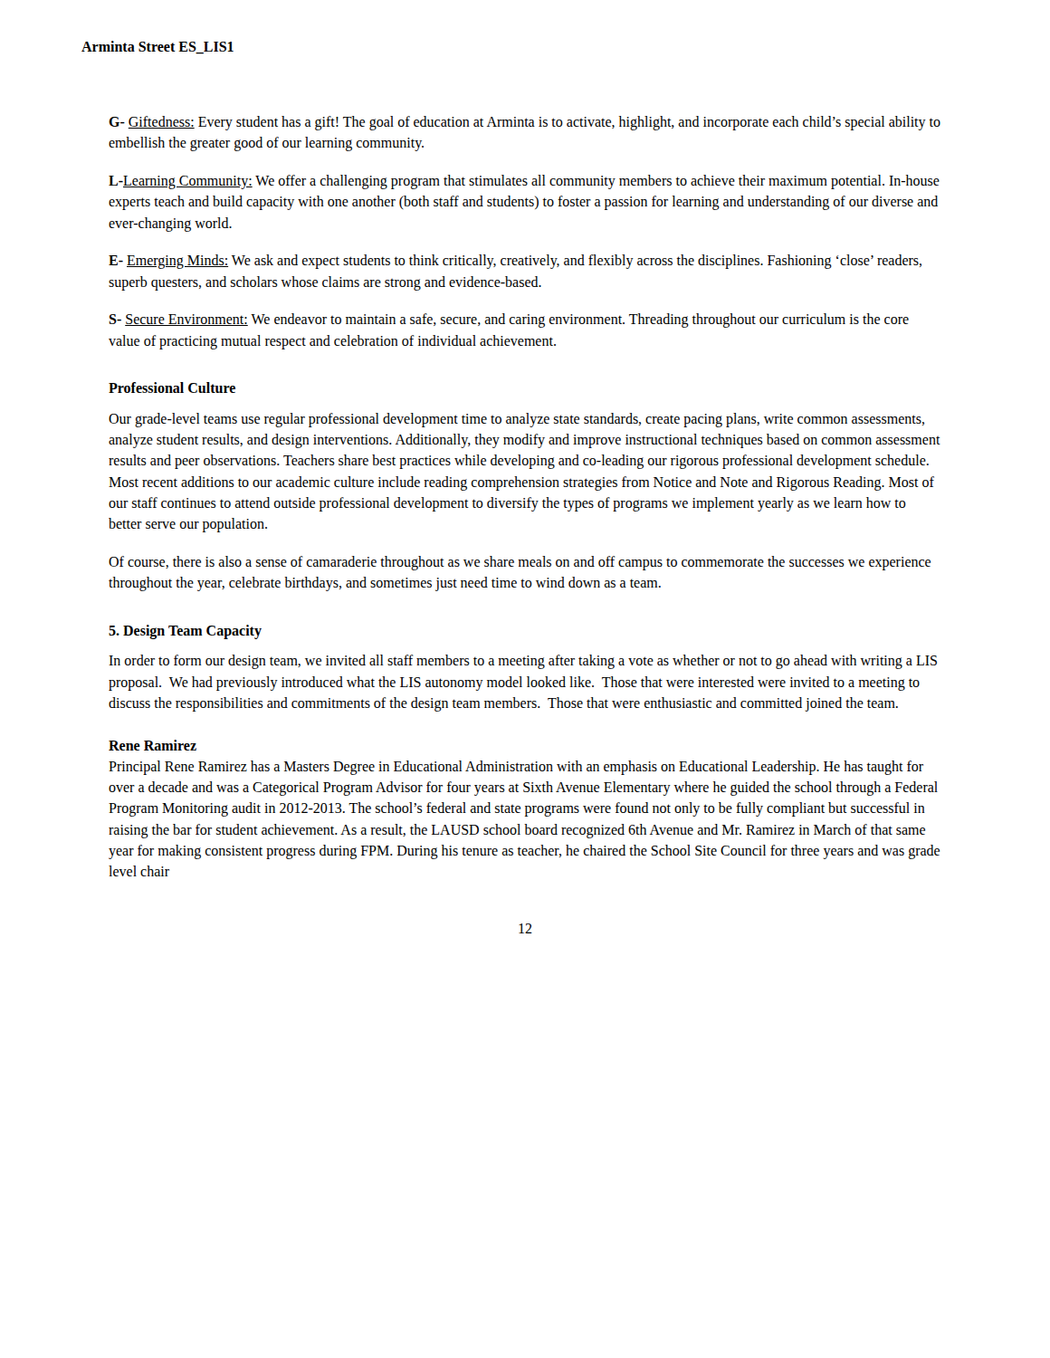Arminta Street ES_LIS1
G- Giftedness: Every student has a gift! The goal of education at Arminta is to activate, highlight, and incorporate each child’s special ability to embellish the greater good of our learning community.
L-Learning Community: We offer a challenging program that stimulates all community members to achieve their maximum potential. In-house experts teach and build capacity with one another (both staff and students) to foster a passion for learning and understanding of our diverse and ever-changing world.
E- Emerging Minds: We ask and expect students to think critically, creatively, and flexibly across the disciplines. Fashioning ‘close’ readers, superb questers, and scholars whose claims are strong and evidence-based.
S- Secure Environment: We endeavor to maintain a safe, secure, and caring environment. Threading throughout our curriculum is the core value of practicing mutual respect and celebration of individual achievement.
Professional Culture
Our grade-level teams use regular professional development time to analyze state standards, create pacing plans, write common assessments, analyze student results, and design interventions. Additionally, they modify and improve instructional techniques based on common assessment results and peer observations. Teachers share best practices while developing and co-leading our rigorous professional development schedule. Most recent additions to our academic culture include reading comprehension strategies from Notice and Note and Rigorous Reading. Most of our staff continues to attend outside professional development to diversify the types of programs we implement yearly as we learn how to better serve our population.
Of course, there is also a sense of camaraderie throughout as we share meals on and off campus to commemorate the successes we experience throughout the year, celebrate birthdays, and sometimes just need time to wind down as a team.
5. Design Team Capacity
In order to form our design team, we invited all staff members to a meeting after taking a vote as whether or not to go ahead with writing a LIS proposal. We had previously introduced what the LIS autonomy model looked like. Those that were interested were invited to a meeting to discuss the responsibilities and commitments of the design team members. Those that were enthusiastic and committed joined the team.
Rene Ramirez
Principal Rene Ramirez has a Masters Degree in Educational Administration with an emphasis on Educational Leadership. He has taught for over a decade and was a Categorical Program Advisor for four years at Sixth Avenue Elementary where he guided the school through a Federal Program Monitoring audit in 2012-2013. The school’s federal and state programs were found not only to be fully compliant but successful in raising the bar for student achievement. As a result, the LAUSD school board recognized 6th Avenue and Mr. Ramirez in March of that same year for making consistent progress during FPM. During his tenure as teacher, he chaired the School Site Council for three years and was grade level chair
12